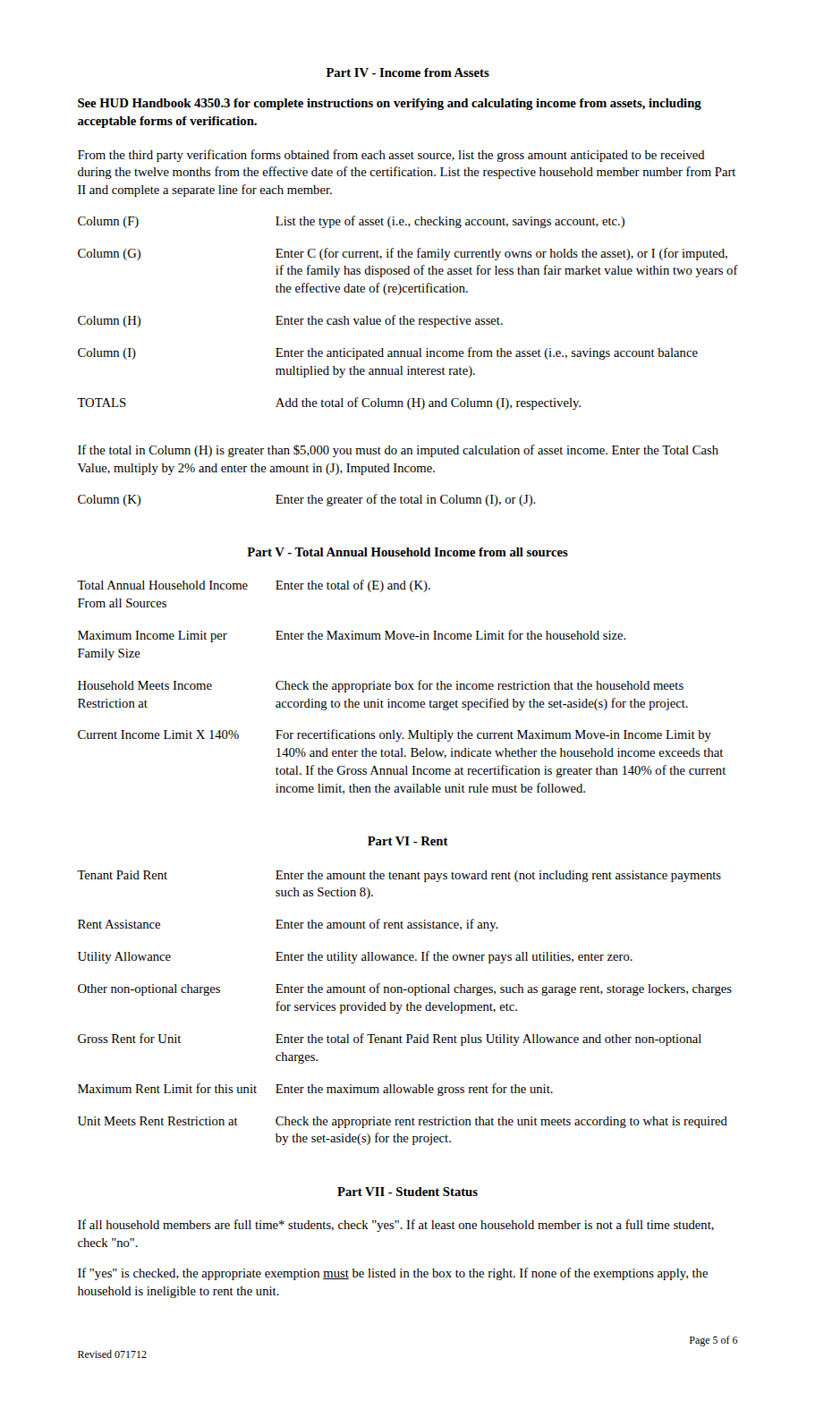Part IV - Income from Assets
See HUD Handbook 4350.3 for complete instructions on verifying and calculating income from assets, including acceptable forms of verification.
From the third party verification forms obtained from each asset source, list the gross amount anticipated to be received during the twelve months from the effective date of the certification. List the respective household member number from Part II and complete a separate line for each member.
| Column (F) | List the type of asset (i.e., checking account, savings account, etc.) |
| Column (G) | Enter C (for current, if the family currently owns or holds the asset), or I (for imputed, if the family has disposed of the asset for less than fair market value within two years of the effective date of (re)certification. |
| Column (H) | Enter the cash value of the respective asset. |
| Column (I) | Enter the anticipated annual income from the asset (i.e., savings account balance multiplied by the annual interest rate). |
| TOTALS | Add the total of Column (H) and Column (I), respectively. |
If the total in Column (H) is greater than $5,000 you must do an imputed calculation of asset income. Enter the Total Cash Value, multiply by 2% and enter the amount in (J), Imputed Income.
| Column (K) | Enter the greater of the total in Column (I), or (J). |
Part V - Total Annual Household Income from all sources
| Total Annual Household Income From all Sources | Enter the total of (E) and (K). |
| Maximum Income Limit per Family Size | Enter the Maximum Move-in Income Limit for the household size. |
| Household Meets Income Restriction at | Check the appropriate box for the income restriction that the household meets according to the unit income target specified by the set-aside(s) for the project. |
| Current Income Limit X 140% | For recertifications only. Multiply the current Maximum Move-in Income Limit by 140% and enter the total. Below, indicate whether the household income exceeds that total. If the Gross Annual Income at recertification is greater than 140% of the current income limit, then the available unit rule must be followed. |
Part VI - Rent
| Tenant Paid Rent | Enter the amount the tenant pays toward rent (not including rent assistance payments such as Section 8). |
| Rent Assistance | Enter the amount of rent assistance, if any. |
| Utility Allowance | Enter the utility allowance. If the owner pays all utilities, enter zero. |
| Other non-optional charges | Enter the amount of non-optional charges, such as garage rent, storage lockers, charges for services provided by the development, etc. |
| Gross Rent for Unit | Enter the total of Tenant Paid Rent plus Utility Allowance and other non-optional charges. |
| Maximum Rent Limit for this unit | Enter the maximum allowable gross rent for the unit. |
| Unit Meets Rent Restriction at | Check the appropriate rent restriction that the unit meets according to what is required by the set-aside(s) for the project. |
Part VII - Student Status
If all household members are full time* students, check "yes". If at least one household member is not a full time student, check "no".
If "yes" is checked, the appropriate exemption must be listed in the box to the right. If none of the exemptions apply, the household is ineligible to rent the unit.
Page 5 of 6
Revised 071712